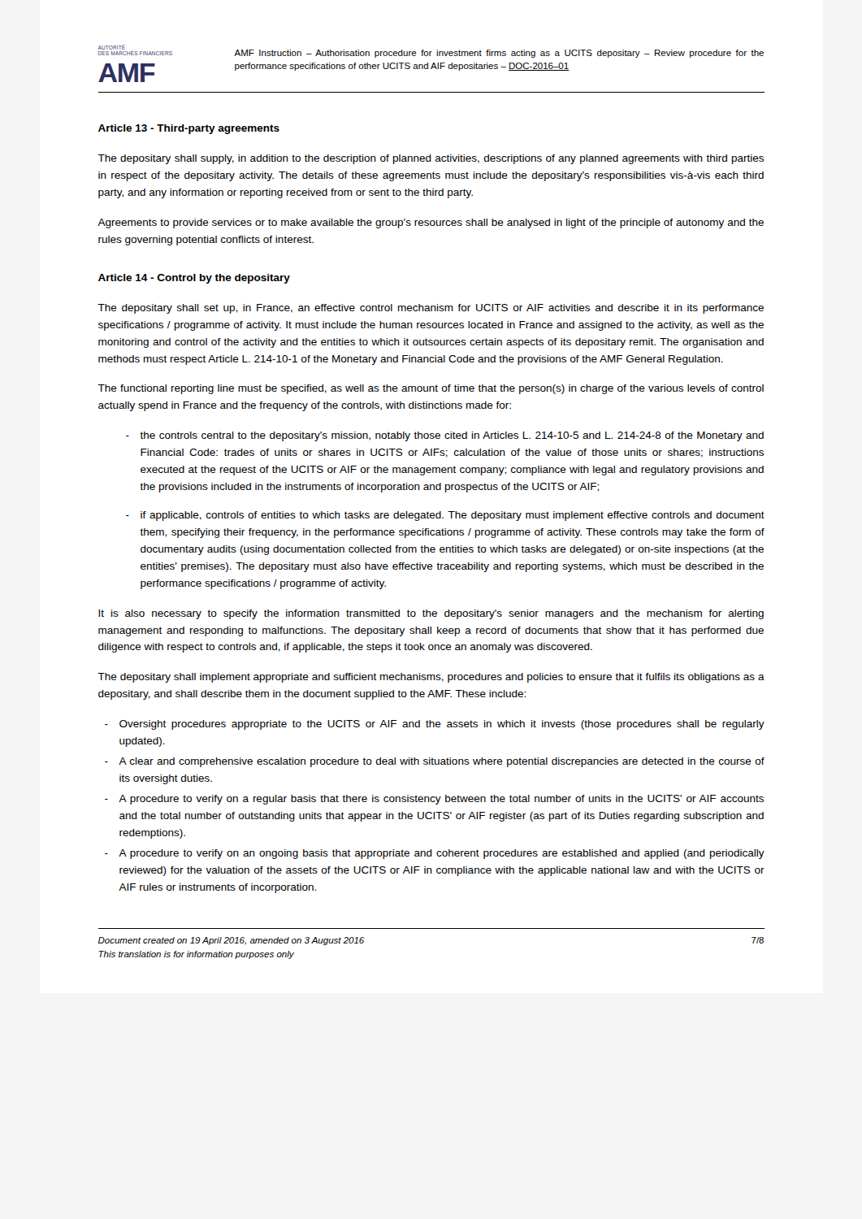AUTORITÉ
DES MARCHÉS FINANCIERS
AMF
AMF Instruction – Authorisation procedure for investment firms acting as a UCITS depositary – Review procedure for the performance specifications of other UCITS and AIF depositaries – DOC-2016–01
Article 13 - Third-party agreements
The depositary shall supply, in addition to the description of planned activities, descriptions of any planned agreements with third parties in respect of the depositary activity. The details of these agreements must include the depositary's responsibilities vis-à-vis each third party, and any information or reporting received from or sent to the third party.
Agreements to provide services or to make available the group's resources shall be analysed in light of the principle of autonomy and the rules governing potential conflicts of interest.
Article 14 - Control by the depositary
The depositary shall set up, in France, an effective control mechanism for UCITS or AIF activities and describe it in its performance specifications / programme of activity. It must include the human resources located in France and assigned to the activity, as well as the monitoring and control of the activity and the entities to which it outsources certain aspects of its depositary remit. The organisation and methods must respect Article L. 214-10-1 of the Monetary and Financial Code and the provisions of the AMF General Regulation.
The functional reporting line must be specified, as well as the amount of time that the person(s) in charge of the various levels of control actually spend in France and the frequency of the controls, with distinctions made for:
the controls central to the depositary's mission, notably those cited in Articles L. 214-10-5 and L. 214-24-8 of the Monetary and Financial Code: trades of units or shares in UCITS or AIFs; calculation of the value of those units or shares; instructions executed at the request of the UCITS or AIF or the management company; compliance with legal and regulatory provisions and the provisions included in the instruments of incorporation and prospectus of the UCITS or AIF;
if applicable, controls of entities to which tasks are delegated. The depositary must implement effective controls and document them, specifying their frequency, in the performance specifications / programme of activity. These controls may take the form of documentary audits (using documentation collected from the entities to which tasks are delegated) or on-site inspections (at the entities' premises). The depositary must also have effective traceability and reporting systems, which must be described in the performance specifications / programme of activity.
It is also necessary to specify the information transmitted to the depositary's senior managers and the mechanism for alerting management and responding to malfunctions. The depositary shall keep a record of documents that show that it has performed due diligence with respect to controls and, if applicable, the steps it took once an anomaly was discovered.
The depositary shall implement appropriate and sufficient mechanisms, procedures and policies to ensure that it fulfils its obligations as a depositary, and shall describe them in the document supplied to the AMF. These include:
Oversight procedures appropriate to the UCITS or AIF and the assets in which it invests (those procedures shall be regularly updated).
A clear and comprehensive escalation procedure to deal with situations where potential discrepancies are detected in the course of its oversight duties.
A procedure to verify on a regular basis that there is consistency between the total number of units in the UCITS' or AIF accounts and the total number of outstanding units that appear in the UCITS' or AIF register (as part of its Duties regarding subscription and redemptions).
A procedure to verify on an ongoing basis that appropriate and coherent procedures are established and applied (and periodically reviewed) for the valuation of the assets of the UCITS or AIF in compliance with the applicable national law and with the UCITS or AIF rules or instruments of incorporation.
Document created on 19 April 2016, amended on 3 August 2016
This translation is for information purposes only
7/8